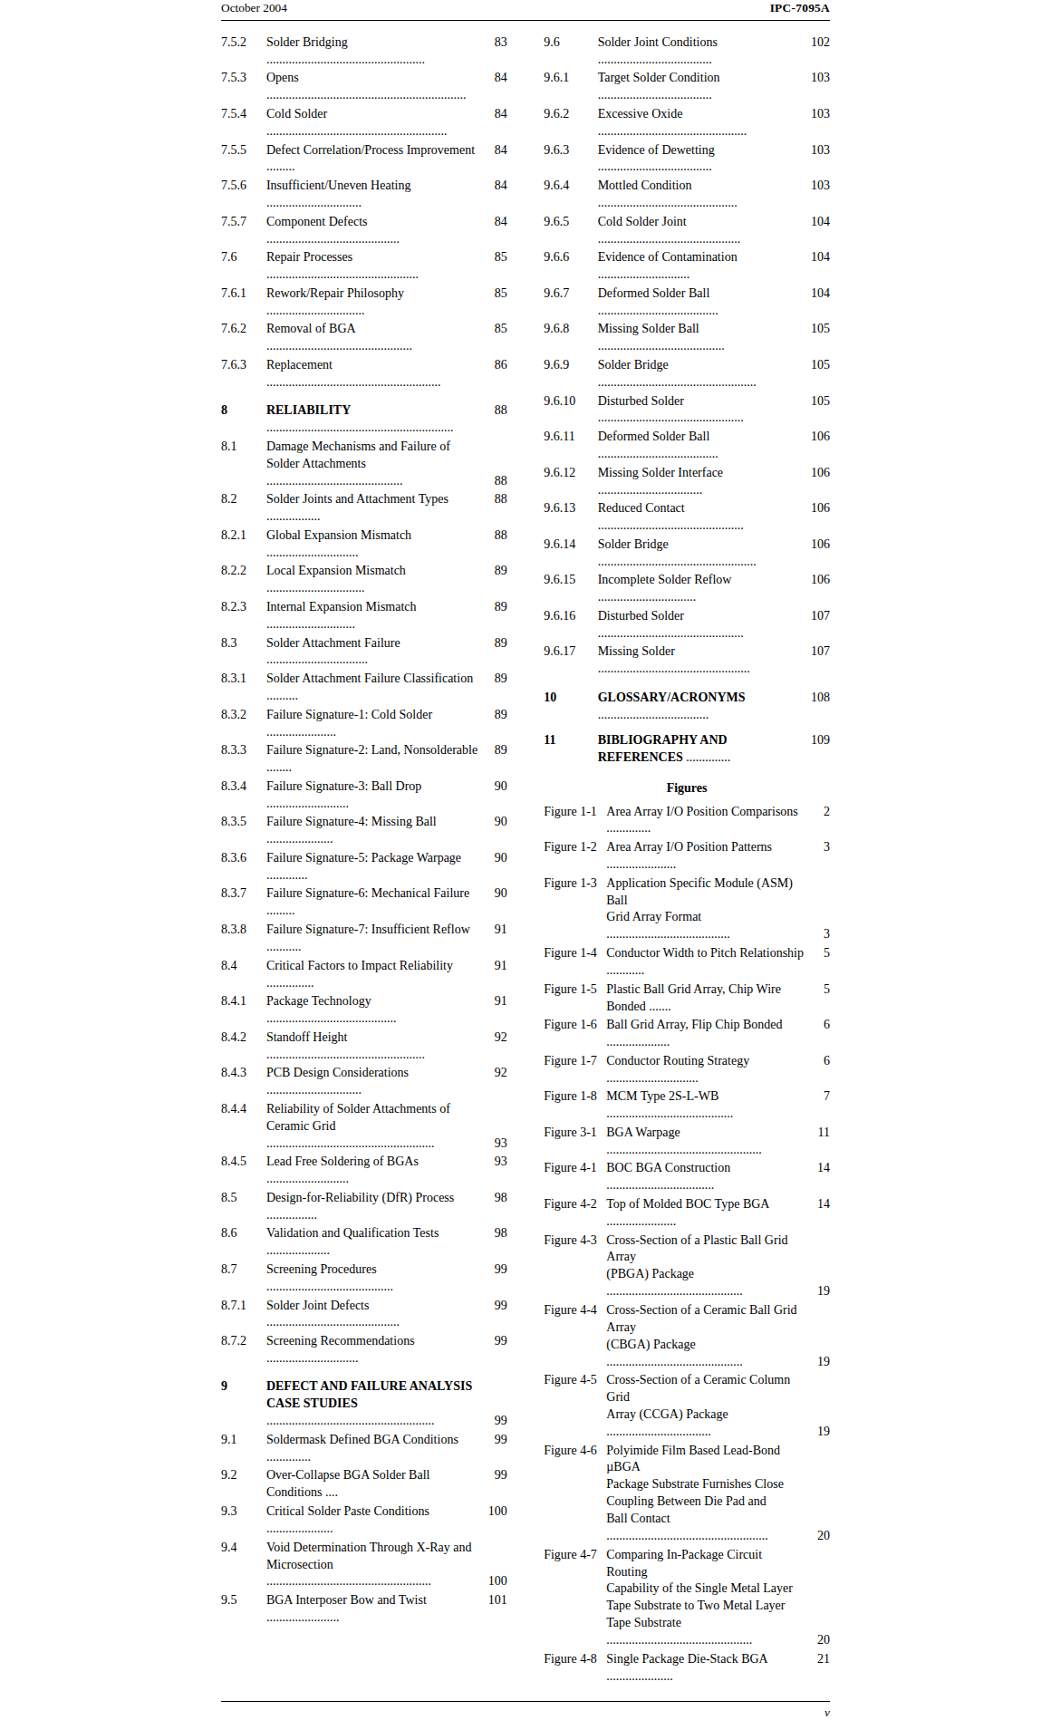October 2004
IPC-7095A
| 7.5.2 | Solder Bridging .................................................. | 83 |
| 7.5.3 | Opens ............................................................... | 84 |
| 7.5.4 | Cold Solder ......................................................... | 84 |
| 7.5.5 | Defect Correlation/Process Improvement ......... | 84 |
| 7.5.6 | Insufficient/Uneven Heating .............................. | 84 |
| 7.5.7 | Component Defects .......................................... | 84 |
| 7.6 | Repair Processes ................................................ | 85 |
| 7.6.1 | Rework/Repair Philosophy ............................... | 85 |
| 7.6.2 | Removal of BGA .............................................. | 85 |
| 7.6.3 | Replacement ....................................................... | 86 |
| 8 | RELIABILITY ........................................................... | 88 |
| 8.1 | Damage Mechanisms and Failure of Solder Attachments ........................................... | 88 |
| 8.2 | Solder Joints and Attachment Types ................. | 88 |
| 8.2.1 | Global Expansion Mismatch ............................. | 88 |
| 8.2.2 | Local Expansion Mismatch ............................... | 89 |
| 8.2.3 | Internal Expansion Mismatch ............................ | 89 |
| 8.3 | Solder Attachment Failure ................................ | 89 |
| 8.3.1 | Solder Attachment Failure Classification .......... | 89 |
| 8.3.2 | Failure Signature-1: Cold Solder ...................... | 89 |
| 8.3.3 | Failure Signature-2: Land, Nonsolderable ........ | 89 |
| 8.3.4 | Failure Signature-3: Ball Drop .......................... | 90 |
| 8.3.5 | Failure Signature-4: Missing Ball ..................... | 90 |
| 8.3.6 | Failure Signature-5: Package Warpage ............. | 90 |
| 8.3.7 | Failure Signature-6: Mechanical Failure ......... | 90 |
| 8.3.8 | Failure Signature-7: Insufficient Reflow ........... | 91 |
| 8.4 | Critical Factors to Impact Reliability ............... | 91 |
| 8.4.1 | Package Technology ......................................... | 91 |
| 8.4.2 | Standoff Height .................................................. | 92 |
| 8.4.3 | PCB Design Considerations .............................. | 92 |
| 8.4.4 | Reliability of Solder Attachments of Ceramic Grid ..................................................... | 93 |
| 8.4.5 | Lead Free Soldering of BGAs .......................... | 93 |
| 8.5 | Design-for-Reliability (DfR) Process ................ | 98 |
| 8.6 | Validation and Qualification Tests .................... | 98 |
| 8.7 | Screening Procedures ........................................ | 99 |
| 8.7.1 | Solder Joint Defects .......................................... | 99 |
| 8.7.2 | Screening Recommendations ............................. | 99 |
| 9 | DEFECT AND FAILURE ANALYSIS CASE STUDIES ..................................................... | 99 |
| 9.1 | Soldermask Defined BGA Conditions .............. | 99 |
| 9.2 | Over-Collapse BGA Solder Ball Conditions .... | 99 |
| 9.3 | Critical Solder Paste Conditions ..................... | 100 |
| 9.4 | Void Determination Through X-Ray and Microsection .................................................... | 100 |
| 9.5 | BGA Interposer Bow and Twist ....................... | 101 |
| 9.6 | Solder Joint Conditions .................................... | 102 |
| 9.6.1 | Target Solder Condition .................................... | 103 |
| 9.6.2 | Excessive Oxide ............................................... | 103 |
| 9.6.3 | Evidence of Dewetting .................................... | 103 |
| 9.6.4 | Mottled Condition ............................................ | 103 |
| 9.6.5 | Cold Solder Joint ............................................. | 104 |
| 9.6.6 | Evidence of Contamination ............................. | 104 |
| 9.6.7 | Deformed Solder Ball ...................................... | 104 |
| 9.6.8 | Missing Solder Ball ........................................ | 105 |
| 9.6.9 | Solder Bridge .................................................. | 105 |
| 9.6.10 | Disturbed Solder .............................................. | 105 |
| 9.6.11 | Deformed Solder Ball ...................................... | 106 |
| 9.6.12 | Missing Solder Interface ................................. | 106 |
| 9.6.13 | Reduced Contact .............................................. | 106 |
| 9.6.14 | Solder Bridge .................................................. | 106 |
| 9.6.15 | Incomplete Solder Reflow ............................... | 106 |
| 9.6.16 | Disturbed Solder .............................................. | 107 |
| 9.6.17 | Missing Solder ................................................ | 107 |
| 10 | GLOSSARY/ACRONYMS ................................... | 108 |
| 11 | BIBLIOGRAPHY AND REFERENCES .............. | 109 |
Figures
| Figure 1-1 | Area Array I/O Position Comparisons .............. | 2 |
| Figure 1-2 | Area Array I/O Position Patterns ...................... | 3 |
| Figure 1-3 | Application Specific Module (ASM) Ball Grid Array Format ....................................... | 3 |
| Figure 1-4 | Conductor Width to Pitch Relationship ............ | 5 |
| Figure 1-5 | Plastic Ball Grid Array, Chip Wire Bonded ....... | 5 |
| Figure 1-6 | Ball Grid Array, Flip Chip Bonded .................... | 6 |
| Figure 1-7 | Conductor Routing Strategy ............................. | 6 |
| Figure 1-8 | MCM Type 2S-L-WB ........................................ | 7 |
| Figure 3-1 | BGA Warpage ................................................. | 11 |
| Figure 4-1 | BOC BGA Construction .................................. | 14 |
| Figure 4-2 | Top of Molded BOC Type BGA ...................... | 14 |
| Figure 4-3 | Cross-Section of a Plastic Ball Grid Array (PBGA) Package ........................................... | 19 |
| Figure 4-4 | Cross-Section of a Ceramic Ball Grid Array (CBGA) Package ........................................... | 19 |
| Figure 4-5 | Cross-Section of a Ceramic Column Grid Array (CCGA) Package ................................. | 19 |
| Figure 4-6 | Polyimide Film Based Lead-Bond µBGA Package Substrate Furnishes Close Coupling Between Die Pad and Ball Contact ................................................... | 20 |
| Figure 4-7 | Comparing In-Package Circuit Routing Capability of the Single Metal Layer Tape Substrate to Two Metal Layer Tape Substrate .............................................. | 20 |
| Figure 4-8 | Single Package Die-Stack BGA ..................... | 21 |
v